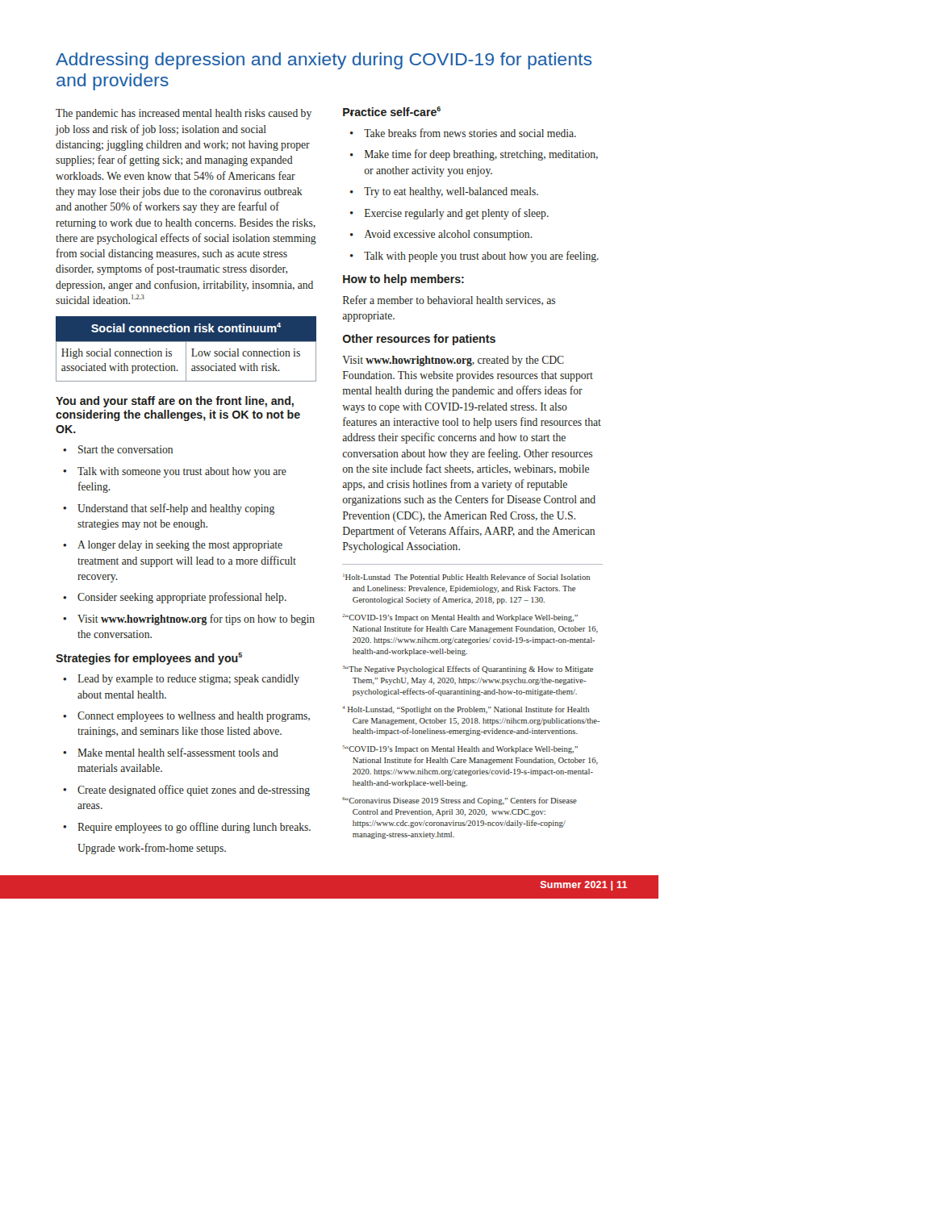Addressing depression and anxiety during COVID-19 for patients and providers
The pandemic has increased mental health risks caused by job loss and risk of job loss; isolation and social distancing; juggling children and work; not having proper supplies; fear of getting sick; and managing expanded workloads. We even know that 54% of Americans fear they may lose their jobs due to the coronavirus outbreak and another 50% of workers say they are fearful of returning to work due to health concerns. Besides the risks, there are psychological effects of social isolation stemming from social distancing measures, such as acute stress disorder, symptoms of post-traumatic stress disorder, depression, anger and confusion, irritability, insomnia, and suicidal ideation.1,2,3
| Social connection risk continuum 4 |
| --- |
| High social connection is associated with protection. | Low social connection is associated with risk. |
You and your staff are on the front line, and, considering the challenges, it is OK to not be OK.
Start the conversation
Talk with someone you trust about how you are feeling.
Understand that self-help and healthy coping strategies may not be enough.
A longer delay in seeking the most appropriate treatment and support will lead to a more difficult recovery.
Consider seeking appropriate professional help.
Visit www.howrightnow.org for tips on how to begin the conversation.
Strategies for employees and you5
Lead by example to reduce stigma; speak candidly about mental health.
Connect employees to wellness and health programs, trainings, and seminars like those listed above.
Make mental health self-assessment tools and materials available.
Create designated office quiet zones and de-stressing areas.
Require employees to go offline during lunch breaks.
Upgrade work-from-home setups.
Practice self-care6
Take breaks from news stories and social media.
Make time for deep breathing, stretching, meditation, or another activity you enjoy.
Try to eat healthy, well-balanced meals.
Exercise regularly and get plenty of sleep.
Avoid excessive alcohol consumption.
Talk with people you trust about how you are feeling.
How to help members:
Refer a member to behavioral health services, as appropriate.
Other resources for patients
Visit www.howrightnow.org, created by the CDC Foundation. This website provides resources that support mental health during the pandemic and offers ideas for ways to cope with COVID-19-related stress. It also features an interactive tool to help users find resources that address their specific concerns and how to start the conversation about how they are feeling. Other resources on the site include fact sheets, articles, webinars, mobile apps, and crisis hotlines from a variety of reputable organizations such as the Centers for Disease Control and Prevention (CDC), the American Red Cross, the U.S. Department of Veterans Affairs, AARP, and the American Psychological Association.
1Holt-Lunstad The Potential Public Health Relevance of Social Isolation and Loneliness: Prevalence, Epidemiology, and Risk Factors. The Gerontological Society of America, 2018, pp. 127 – 130.
2“COVID-19’s Impact on Mental Health and Workplace Well-being,” National Institute for Health Care Management Foundation, October 16, 2020. https://www.nihcm.org/categories/ covid-19-s-impact-on-mental-health-and-workplace-well-being.
3“The Negative Psychological Effects of Quarantining & How to Mitigate Them,” PsychU, May 4, 2020, https://www.psychu.org/the-negative-psychological-effects-of-quarantining-and-how-to-mitigate-them/.
4 Holt-Lunstad, “Spotlight on the Problem,” National Institute for Health Care Management, October 15, 2018. https://nihcm.org/publications/the-health-impact-of-loneliness-emerging-evidence-and-interventions.
5“COVID-19’s Impact on Mental Health and Workplace Well-being,” National Institute for Health Care Management Foundation, October 16, 2020. https://www.nihcm.org/categories/covid-19-s-impact-on-mental-health-and-workplace-well-being.
6“Coronavirus Disease 2019 Stress and Coping,” Centers for Disease Control and Prevention, April 30, 2020, www.CDC.gov: https://www.cdc.gov/coronavirus/2019-ncov/daily-life-coping/ managing-stress-anxiety.html.
Summer 2021 | 11